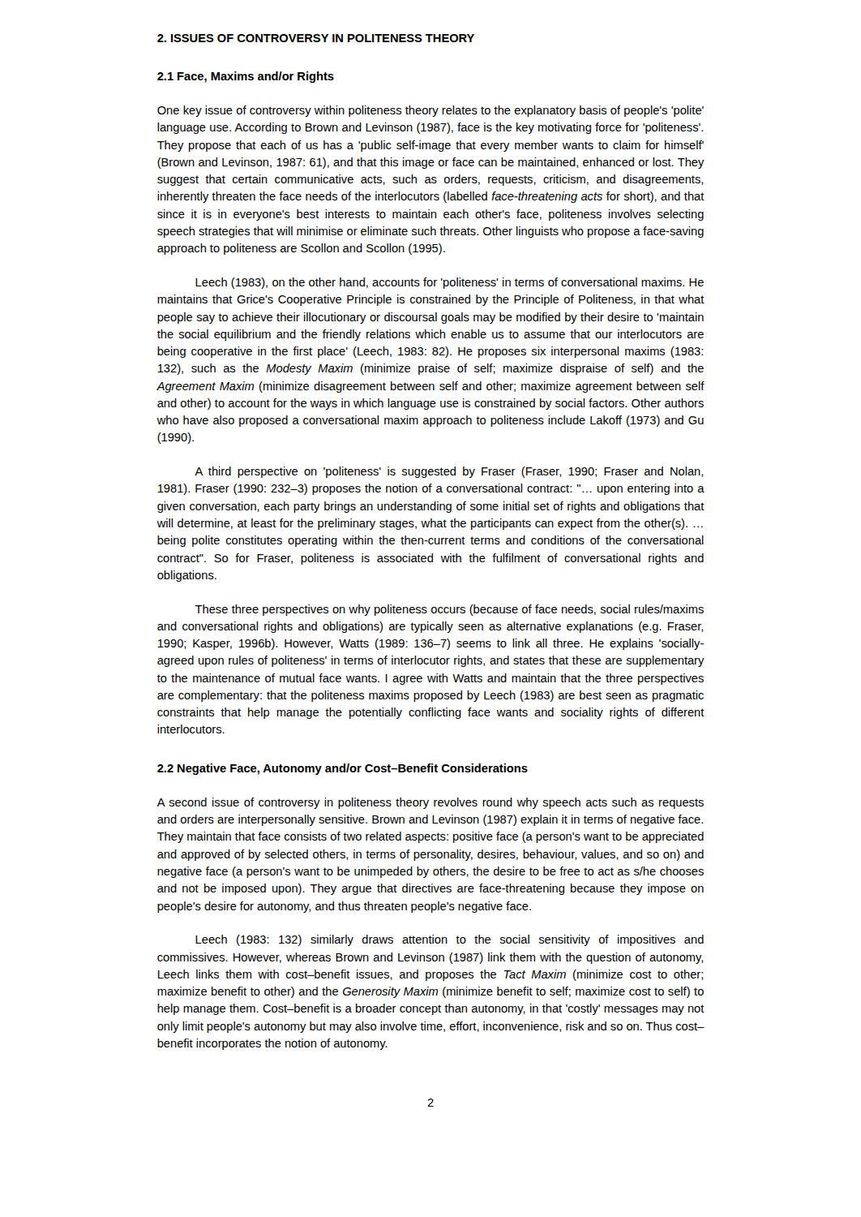2. ISSUES OF CONTROVERSY IN POLITENESS THEORY
2.1 Face, Maxims and/or Rights
One key issue of controversy within politeness theory relates to the explanatory basis of people's 'polite' language use. According to Brown and Levinson (1987), face is the key motivating force for 'politeness'. They propose that each of us has a 'public self-image that every member wants to claim for himself' (Brown and Levinson, 1987: 61), and that this image or face can be maintained, enhanced or lost. They suggest that certain communicative acts, such as orders, requests, criticism, and disagreements, inherently threaten the face needs of the interlocutors (labelled face-threatening acts for short), and that since it is in everyone's best interests to maintain each other's face, politeness involves selecting speech strategies that will minimise or eliminate such threats. Other linguists who propose a face-saving approach to politeness are Scollon and Scollon (1995).
Leech (1983), on the other hand, accounts for 'politeness' in terms of conversational maxims. He maintains that Grice's Cooperative Principle is constrained by the Principle of Politeness, in that what people say to achieve their illocutionary or discoursal goals may be modified by their desire to 'maintain the social equilibrium and the friendly relations which enable us to assume that our interlocutors are being cooperative in the first place' (Leech, 1983: 82). He proposes six interpersonal maxims (1983: 132), such as the Modesty Maxim (minimize praise of self; maximize dispraise of self) and the Agreement Maxim (minimize disagreement between self and other; maximize agreement between self and other) to account for the ways in which language use is constrained by social factors. Other authors who have also proposed a conversational maxim approach to politeness include Lakoff (1973) and Gu (1990).
A third perspective on 'politeness' is suggested by Fraser (Fraser, 1990; Fraser and Nolan, 1981). Fraser (1990: 232–3) proposes the notion of a conversational contract: "… upon entering into a given conversation, each party brings an understanding of some initial set of rights and obligations that will determine, at least for the preliminary stages, what the participants can expect from the other(s). … being polite constitutes operating within the then-current terms and conditions of the conversational contract". So for Fraser, politeness is associated with the fulfilment of conversational rights and obligations.
These three perspectives on why politeness occurs (because of face needs, social rules/maxims and conversational rights and obligations) are typically seen as alternative explanations (e.g. Fraser, 1990; Kasper, 1996b). However, Watts (1989: 136–7) seems to link all three. He explains 'socially-agreed upon rules of politeness' in terms of interlocutor rights, and states that these are supplementary to the maintenance of mutual face wants. I agree with Watts and maintain that the three perspectives are complementary: that the politeness maxims proposed by Leech (1983) are best seen as pragmatic constraints that help manage the potentially conflicting face wants and sociality rights of different interlocutors.
2.2 Negative Face, Autonomy and/or Cost–Benefit Considerations
A second issue of controversy in politeness theory revolves round why speech acts such as requests and orders are interpersonally sensitive. Brown and Levinson (1987) explain it in terms of negative face. They maintain that face consists of two related aspects: positive face (a person's want to be appreciated and approved of by selected others, in terms of personality, desires, behaviour, values, and so on) and negative face (a person's want to be unimpeded by others, the desire to be free to act as s/he chooses and not be imposed upon). They argue that directives are face-threatening because they impose on people's desire for autonomy, and thus threaten people's negative face.
Leech (1983: 132) similarly draws attention to the social sensitivity of impositives and commissives. However, whereas Brown and Levinson (1987) link them with the question of autonomy, Leech links them with cost–benefit issues, and proposes the Tact Maxim (minimize cost to other; maximize benefit to other) and the Generosity Maxim (minimize benefit to self; maximize cost to self) to help manage them. Cost–benefit is a broader concept than autonomy, in that 'costly' messages may not only limit people's autonomy but may also involve time, effort, inconvenience, risk and so on. Thus cost–benefit incorporates the notion of autonomy.
2